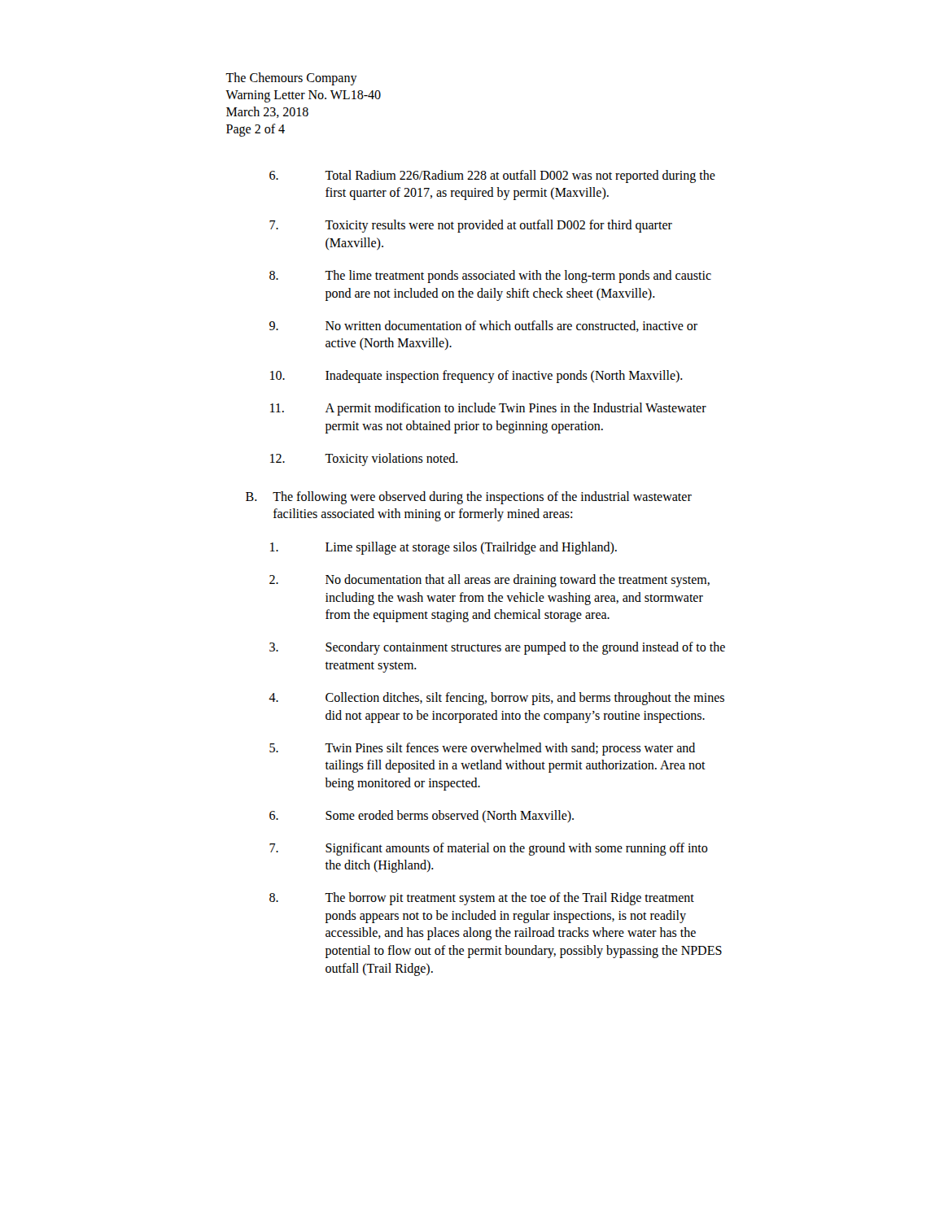The Chemours Company
Warning Letter No. WL18-40
March 23, 2018
Page 2 of 4
6. Total Radium 226/Radium 228 at outfall D002 was not reported during the first quarter of 2017, as required by permit (Maxville).
7. Toxicity results were not provided at outfall D002 for third quarter (Maxville).
8. The lime treatment ponds associated with the long-term ponds and caustic pond are not included on the daily shift check sheet (Maxville).
9. No written documentation of which outfalls are constructed, inactive or active (North Maxville).
10. Inadequate inspection frequency of inactive ponds (North Maxville).
11. A permit modification to include Twin Pines in the Industrial Wastewater permit was not obtained prior to beginning operation.
12. Toxicity violations noted.
B.
The following were observed during the inspections of the industrial wastewater facilities associated with mining or formerly mined areas:
1. Lime spillage at storage silos (Trailridge and Highland).
2. No documentation that all areas are draining toward the treatment system, including the wash water from the vehicle washing area, and stormwater from the equipment staging and chemical storage area.
3. Secondary containment structures are pumped to the ground instead of to the treatment system.
4. Collection ditches, silt fencing, borrow pits, and berms throughout the mines did not appear to be incorporated into the company’s routine inspections.
5. Twin Pines silt fences were overwhelmed with sand; process water and tailings fill deposited in a wetland without permit authorization. Area not being monitored or inspected.
6. Some eroded berms observed (North Maxville).
7. Significant amounts of material on the ground with some running off into the ditch (Highland).
8. The borrow pit treatment system at the toe of the Trail Ridge treatment ponds appears not to be included in regular inspections, is not readily accessible, and has places along the railroad tracks where water has the potential to flow out of the permit boundary, possibly bypassing the NPDES outfall (Trail Ridge).